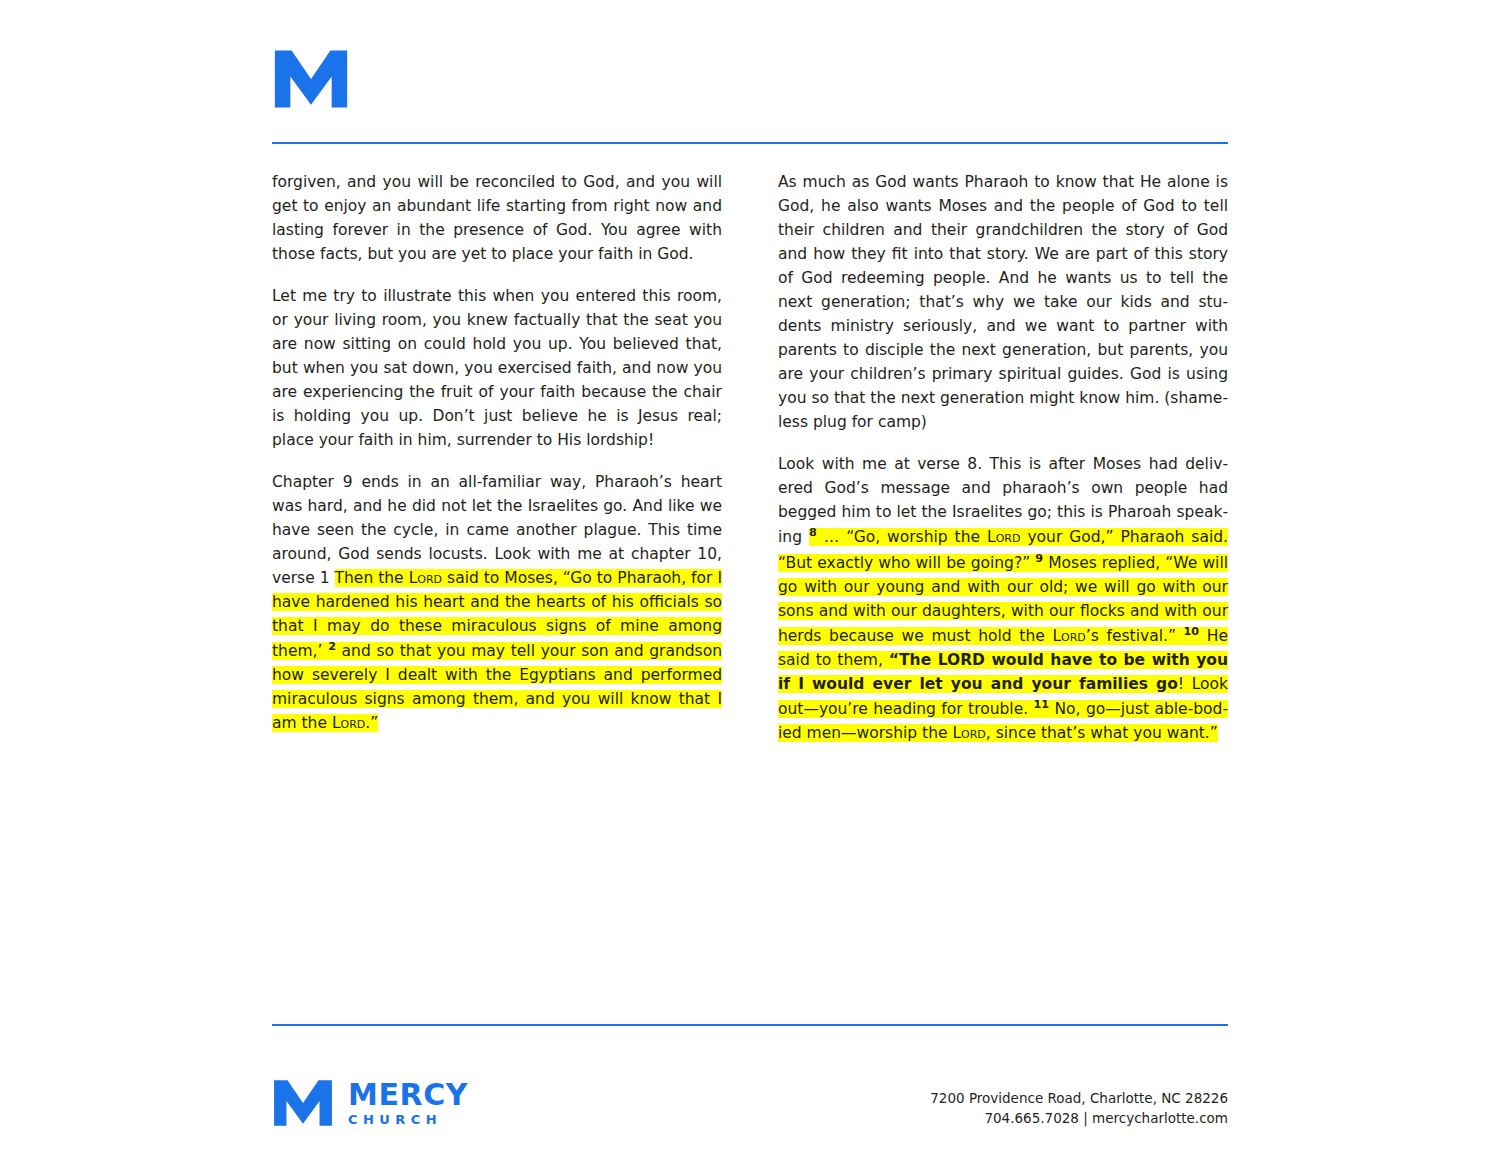forgiven, and you will be reconciled to God, and you will get to enjoy an abundant life starting from right now and lasting forever in the presence of God. You agree with those facts, but you are yet to place your faith in God.
Let me try to illustrate this when you entered this room, or your living room, you knew factually that the seat you are now sitting on could hold you up. You believed that, but when you sat down, you exercised faith, and now you are experiencing the fruit of your faith because the chair is holding you up. Don’t just believe he is Jesus real; place your faith in him, surrender to His lordship!
Chapter 9 ends in an all-familiar way, Pharaoh’s heart was hard, and he did not let the Israelites go. And like we have seen the cycle, in came another plague. This time around, God sends locusts. Look with me at chapter 10, verse 1 Then the Lord said to Moses, “Go to Pharaoh, for I have hardened his heart and the hearts of his officials so that I may do these miraculous signs of mine among them,’ 2 and so that you may tell your son and grandson how severely I dealt with the Egyptians and performed miraculous signs among them, and you will know that I am the Lord.”
As much as God wants Pharaoh to know that He alone is God, he also wants Moses and the people of God to tell their children and their grandchildren the story of God and how they fit into that story. We are part of this story of God redeeming people. And he wants us to tell the next generation; that’s why we take our kids and students ministry seriously, and we want to partner with parents to disciple the next generation, but parents, you are your children’s primary spiritual guides. God is using you so that the next generation might know him. (shameless plug for camp)
Look with me at verse 8. This is after Moses had delivered God’s message and pharaoh’s own people had begged him to let the Israelites go; this is Pharoah speaking 8 … “Go, worship the Lord your God,” Pharaoh said. “But exactly who will be going?” 9 Moses replied, “We will go with our young and with our old; we will go with our sons and with our daughters, with our flocks and with our herds because we must hold the Lord’s festival.” 10 He said to them, “The LORD would have to be with you if I would ever let you and your families go! Look out—you’re heading for trouble. 11 No, go—just able-bodied men—worship the Lord, since that’s what you want.”
MERCY CHURCH
7200 Providence Road, Charlotte, NC 28226
704.665.7028 | mercycharlotte.com